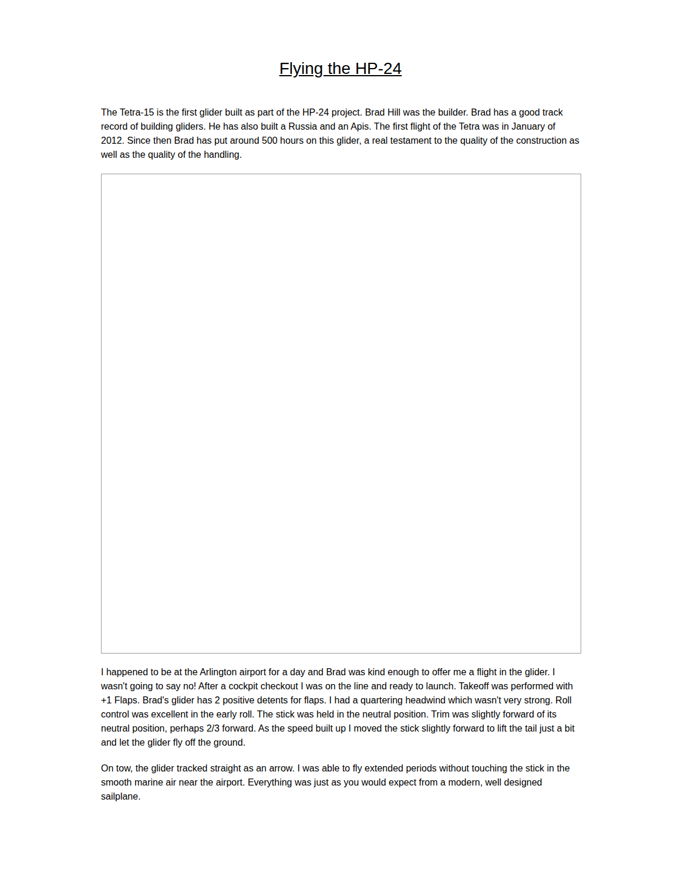Flying the HP-24
The Tetra-15 is the first glider built as part of the HP-24 project. Brad Hill was the builder. Brad has a good track record of building gliders. He has also built a Russia and an Apis. The first flight of the Tetra was in January of 2012. Since then Brad has put around 500 hours on this glider, a real testament to the quality of the construction as well as the quality of the handling.
I happened to be at the Arlington airport for a day and Brad was kind enough to offer me a flight in the glider. I wasn't going to say no! After a cockpit checkout I was on the line and ready to launch. Takeoff was performed with +1 Flaps. Brad's glider has 2 positive detents for flaps. I had a quartering headwind which wasn't very strong. Roll control was excellent in the early roll. The stick was held in the neutral position. Trim was slightly forward of its neutral position, perhaps 2/3 forward. As the speed built up I moved the stick slightly forward to lift the tail just a bit and let the glider fly off the ground.
On tow, the glider tracked straight as an arrow. I was able to fly extended periods without touching the stick in the smooth marine air near the airport. Everything was just as you would expect from a modern, well designed sailplane.